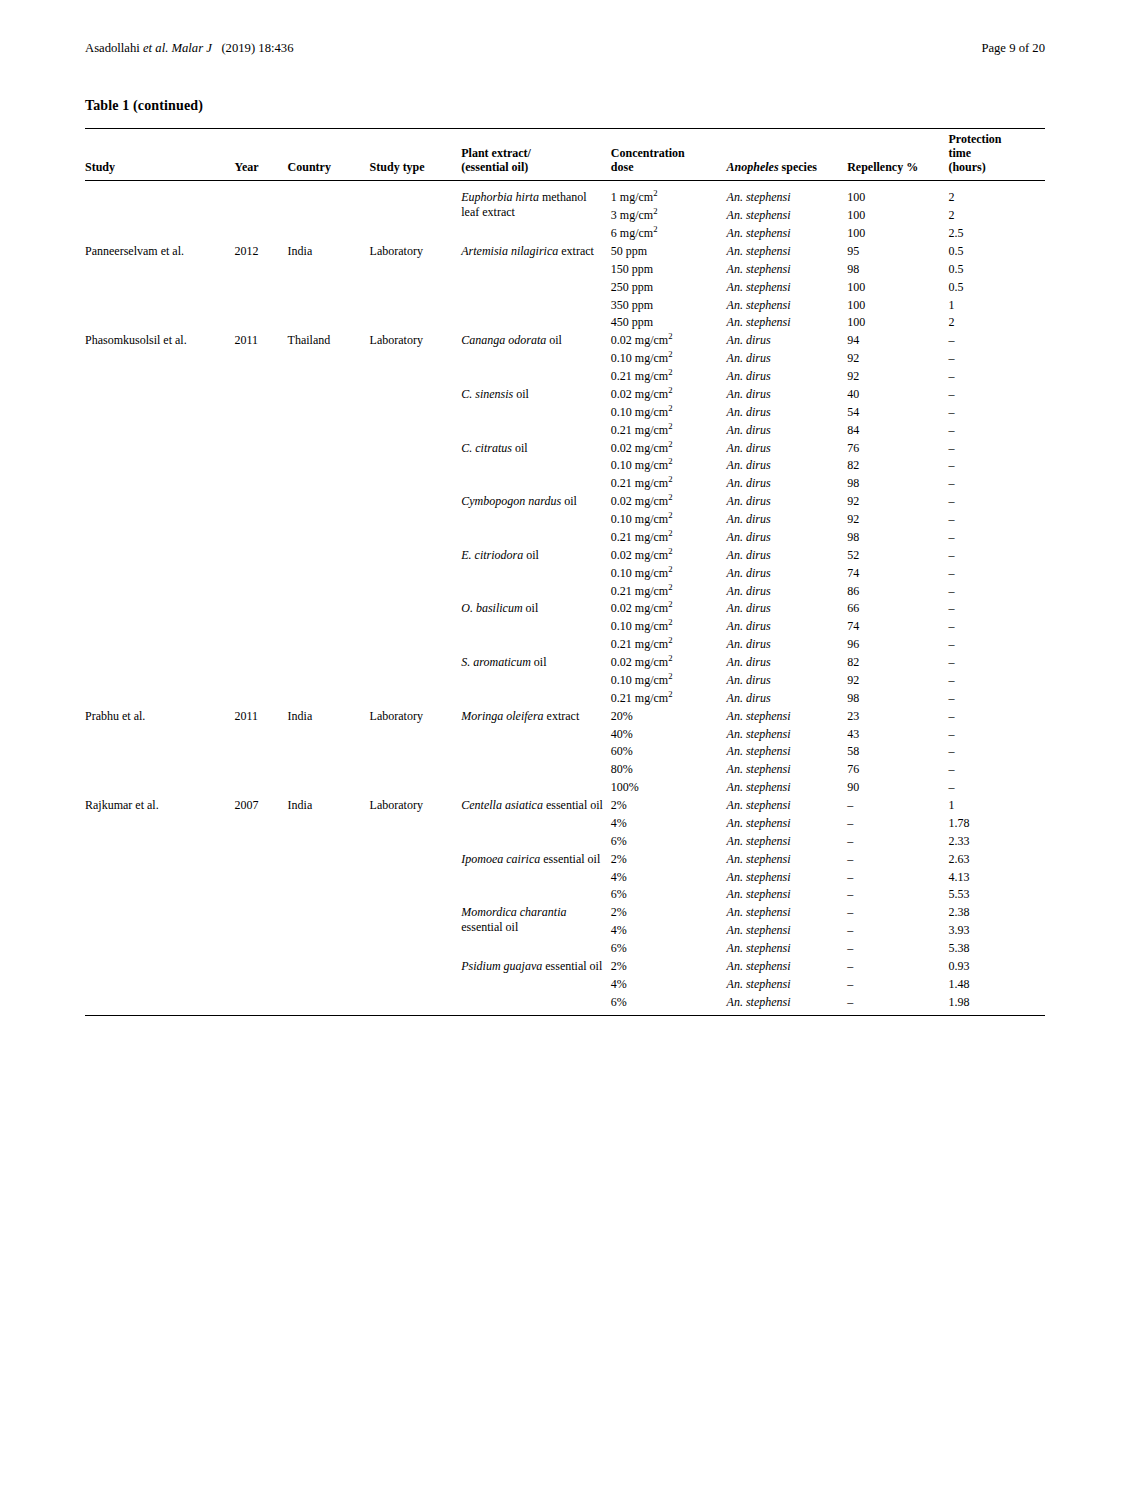Asadollahi et al. Malar J (2019) 18:436
Page 9 of 20
Table 1 (continued)
| Study | Year | Country | Study type | Plant extract/ (essential oil) | Concentration dose | Anopheles species | Repellency % | Protection time (hours) |
| --- | --- | --- | --- | --- | --- | --- | --- | --- |
| | | | | Euphorbia hirta methanol leaf extract | 1 mg/cm 2 | An. stephensi | 100 | 2 |
| | | | | 3 mg/cm 2 | An. stephensi | 100 | 2 |
| | | | | 6 mg/cm 2 | An. stephensi | 100 | 2.5 |
| Panneerselvam et al. | 2012 | India | Laboratory | Artemisia nilagirica extract | 50 ppm | An. stephensi | 95 | 0.5 |
| | | | | 150 ppm | An. stephensi | 98 | 0.5 |
| | | | | 250 ppm | An. stephensi | 100 | 0.5 |
| | | | | 350 ppm | An. stephensi | 100 | 1 |
| | | | | 450 ppm | An. stephensi | 100 | 2 |
| Phasomkusolsil et al. | 2011 | Thailand | Laboratory | Cananga odorata oil | 0.02 mg/cm 2 | An. dirus | 94 | – |
| | | | | 0.10 mg/cm 2 | An. dirus | 92 | – |
| | | | | 0.21 mg/cm 2 | An. dirus | 92 | – |
| | | | | C. sinensis oil | 0.02 mg/cm 2 | An. dirus | 40 | – |
| | | | | 0.10 mg/cm 2 | An. dirus | 54 | – |
| | | | | 0.21 mg/cm 2 | An. dirus | 84 | – |
| | | | | C. citratus oil | 0.02 mg/cm 2 | An. dirus | 76 | – |
| | | | | 0.10 mg/cm 2 | An. dirus | 82 | – |
| | | | | 0.21 mg/cm 2 | An. dirus | 98 | – |
| | | | | Cymbopogon nardus oil | 0.02 mg/cm 2 | An. dirus | 92 | – |
| | | | | 0.10 mg/cm 2 | An. dirus | 92 | – |
| | | | | 0.21 mg/cm 2 | An. dirus | 98 | – |
| | | | | E. citriodora oil | 0.02 mg/cm 2 | An. dirus | 52 | – |
| | | | | 0.10 mg/cm 2 | An. dirus | 74 | – |
| | | | | 0.21 mg/cm 2 | An. dirus | 86 | – |
| | | | | O. basilicum oil | 0.02 mg/cm 2 | An. dirus | 66 | – |
| | | | | 0.10 mg/cm 2 | An. dirus | 74 | – |
| | | | | 0.21 mg/cm 2 | An. dirus | 96 | – |
| | | | | S. aromaticum oil | 0.02 mg/cm 2 | An. dirus | 82 | – |
| | | | | 0.10 mg/cm 2 | An. dirus | 92 | – |
| | | | | 0.21 mg/cm 2 | An. dirus | 98 | – |
| Prabhu et al. | 2011 | India | Laboratory | Moringa oleifera extract | 20% | An. stephensi | 23 | – |
| | | | | 40% | An. stephensi | 43 | – |
| | | | | 60% | An. stephensi | 58 | – |
| | | | | 80% | An. stephensi | 76 | – |
| | | | | 100% | An. stephensi | 90 | – |
| Rajkumar et al. | 2007 | India | Laboratory | Centella asiatica essential oil | 2% | An. stephensi | – | 1 |
| | | | | 4% | An. stephensi | – | 1.78 |
| | | | | 6% | An. stephensi | – | 2.33 |
| | | | | Ipomoea cairica essential oil | 2% | An. stephensi | – | 2.63 |
| | | | | 4% | An. stephensi | – | 4.13 |
| | | | | 6% | An. stephensi | – | 5.53 |
| | | | | Momordica charantia essential oil | 2% | An. stephensi | – | 2.38 |
| | | | | 4% | An. stephensi | – | 3.93 |
| | | | | 6% | An. stephensi | – | 5.38 |
| | | | | Psidium guajava essential oil | 2% | An. stephensi | – | 0.93 |
| | | | | 4% | An. stephensi | – | 1.48 |
| | | | | 6% | An. stephensi | – | 1.98 |